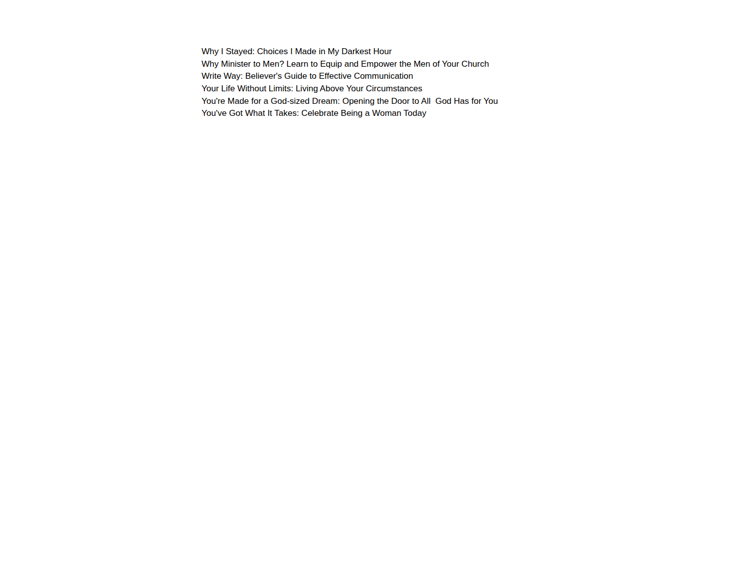Why I Stayed: Choices I Made in My Darkest Hour
Why Minister to Men? Learn to Equip and Empower the Men of Your Church
Write Way: Believer's Guide to Effective Communication
Your Life Without Limits: Living Above Your Circumstances
You're Made for a God-sized Dream: Opening the Door to All God Has for You
You've Got What It Takes: Celebrate Being a Woman Today